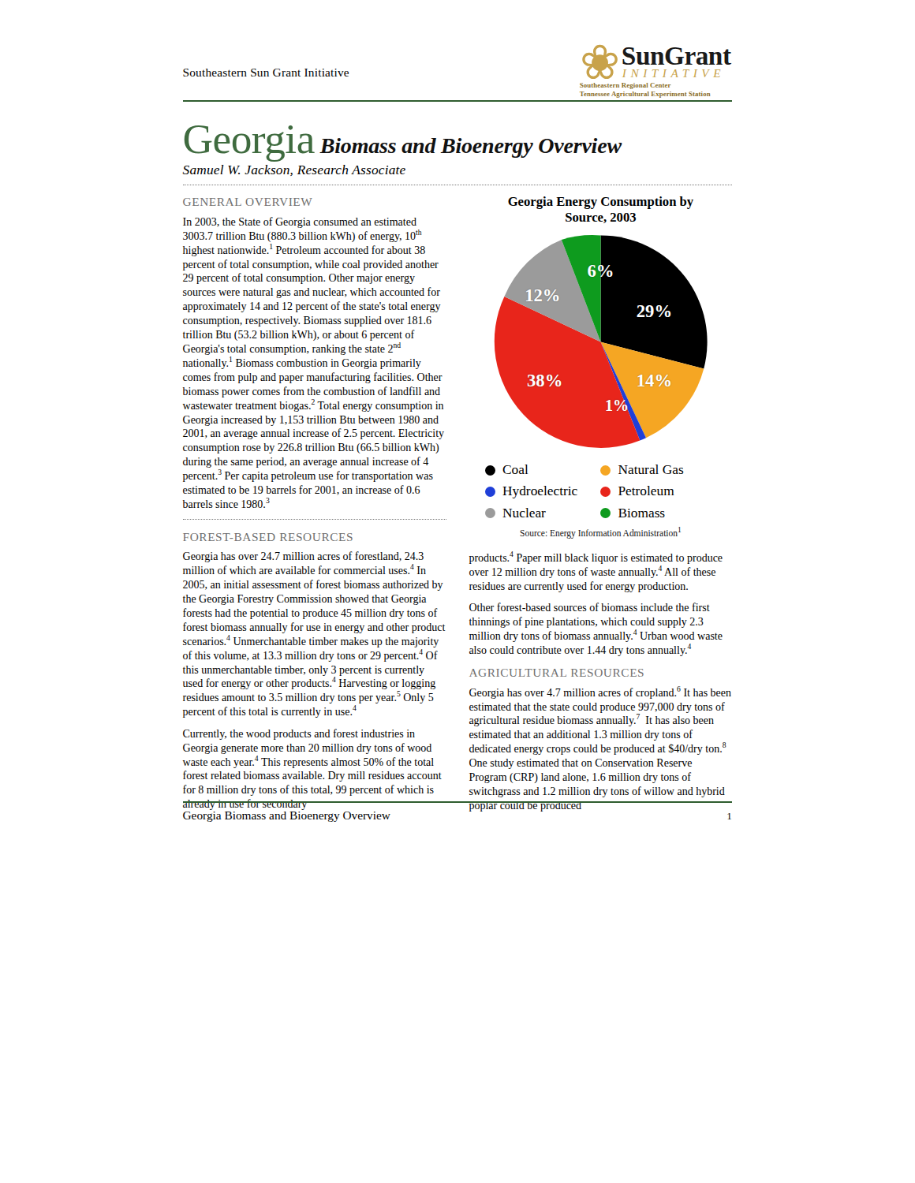Southeastern Sun Grant Initiative
❀
SunGrant
INITIATIVE
Southeastern Regional Center
Tennessee Agricultural Experiment Station
Georgia Biomass and Bioenergy Overview
Samuel W. Jackson, Research Associate
GENERAL OVERVIEW
In 2003, the State of Georgia consumed an estimated 3003.7 trillion Btu (880.3 billion kWh) of energy, 10th highest nationwide.1 Petroleum accounted for about 38 percent of total consumption, while coal provided another 29 percent of total consumption. Other major energy sources were natural gas and nuclear, which accounted for approximately 14 and 12 percent of the state's total energy consumption, respectively. Biomass supplied over 181.6 trillion Btu (53.2 billion kWh), or about 6 percent of Georgia's total consumption, ranking the state 2nd nationally.1 Biomass combustion in Georgia primarily comes from pulp and paper manufacturing facilities. Other biomass power comes from the combustion of landfill and wastewater treatment biogas.2 Total energy consumption in Georgia increased by 1,153 trillion Btu between 1980 and 2001, an average annual increase of 2.5 percent. Electricity consumption rose by 226.8 trillion Btu (66.5 billion kWh) during the same period, an average annual increase of 4 percent.3 Per capita petroleum use for transportation was estimated to be 19 barrels for 2001, an increase of 0.6 barrels since 1980.3
FOREST-BASED RESOURCES
Georgia has over 24.7 million acres of forestland, 24.3 million of which are available for commercial uses.4 In 2005, an initial assessment of forest biomass authorized by the Georgia Forestry Commission showed that Georgia forests had the potential to produce 45 million dry tons of forest biomass annually for use in energy and other product scenarios.4 Unmerchantable timber makes up the majority of this volume, at 13.3 million dry tons or 29 percent.4 Of this unmerchantable timber, only 3 percent is currently used for energy or other products.4 Harvesting or logging residues amount to 3.5 million dry tons per year.5 Only 5 percent of this total is currently in use.4
Currently, the wood products and forest industries in Georgia generate more than 20 million dry tons of wood waste each year.4 This represents almost 50% of the total forest related biomass available. Dry mill residues account for 8 million dry tons of this total, 99 percent of which is already in use for secondary
Georgia Energy Consumption by
Source, 2003
29%
14%
1%
38%
12%
6%
Coal
Natural Gas
Hydroelectric
Petroleum
Nuclear
Biomass
Source: Energy Information Administration1
products.4 Paper mill black liquor is estimated to produce over 12 million dry tons of waste annually.4 All of these residues are currently used for energy production.
Other forest-based sources of biomass include the first thinnings of pine plantations, which could supply 2.3 million dry tons of biomass annually.4 Urban wood waste also could contribute over 1.44 dry tons annually.4
AGRICULTURAL RESOURCES
Georgia has over 4.7 million acres of cropland.6 It has been estimated that the state could produce 997,000 dry tons of agricultural residue biomass annually.7 It has also been estimated that an additional 1.3 million dry tons of dedicated energy crops could be produced at $40/dry ton.8 One study estimated that on Conservation Reserve Program (CRP) land alone, 1.6 million dry tons of switchgrass and 1.2 million dry tons of willow and hybrid poplar could be produced
Georgia Biomass and Bioenergy Overview
1